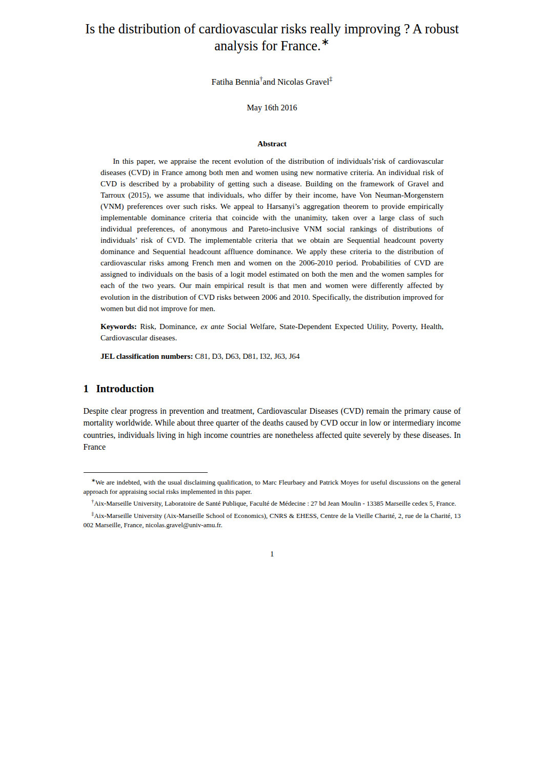Is the distribution of cardiovascular risks really improving ? A robust analysis for France.∗
Fatiha Bennia†and Nicolas Gravel‡
May 16th 2016
Abstract
In this paper, we appraise the recent evolution of the distribution of individuals’risk of cardiovascular diseases (CVD) in France among both men and women using new normative criteria. An individual risk of CVD is described by a probability of getting such a disease. Building on the framework of Gravel and Tarroux (2015), we assume that individuals, who differ by their income, have Von Neuman-Morgenstern (VNM) preferences over such risks. We appeal to Harsanyi’s aggregation theorem to provide empirically implementable dominance criteria that coincide with the unanimity, taken over a large class of such individual preferences, of anonymous and Pareto-inclusive VNM social rankings of distributions of individuals’ risk of CVD. The implementable criteria that we obtain are Sequential headcount poverty dominance and Sequential headcount affluence dominance. We apply these criteria to the distribution of cardiovascular risks among French men and women on the 2006-2010 period. Probabilities of CVD are assigned to individuals on the basis of a logit model estimated on both the men and the women samples for each of the two years. Our main empirical result is that men and women were differently affected by evolution in the distribution of CVD risks between 2006 and 2010. Specifically, the distribution improved for women but did not improve for men.
Keywords: Risk, Dominance, ex ante Social Welfare, State-Dependent Expected Utility, Poverty, Health, Cardiovascular diseases.
JEL classification numbers: C81, D3, D63, D81, I32, J63, J64
1 Introduction
Despite clear progress in prevention and treatment, Cardiovascular Diseases (CVD) remain the primary cause of mortality worldwide. While about three quarter of the deaths caused by CVD occur in low or intermediary income countries, individuals living in high income countries are nonetheless affected quite severely by these diseases. In France
∗We are indebted, with the usual disclaiming qualification, to Marc Fleurbaey and Patrick Moyes for useful discussions on the general approach for appraising social risks implemented in this paper.
†Aix-Marseille University, Laboratoire de Santé Publique, Faculté de Médecine : 27 bd Jean Moulin - 13385 Marseille cedex 5, France.
‡Aix-Marseille University (Aix-Marseille School of Economics), CNRS & EHESS, Centre de la Vieille Charité, 2, rue de la Charité, 13 002 Marseille, France, nicolas.gravel@univ-amu.fr.
1